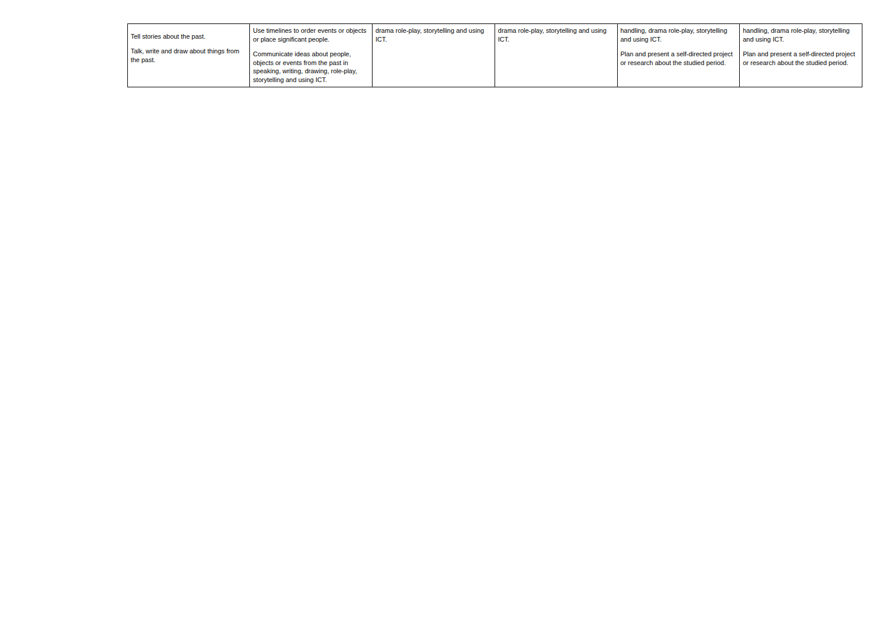| | Tell stories about the past. Talk, write and draw about things from the past. | Use timelines to order events or objects or place significant people. Communicate ideas about people, objects or events from the past in speaking, writing, drawing, role-play, storytelling and using ICT. | drama role-play, storytelling and using ICT. | drama role-play, storytelling and using ICT. | handling, drama role-play, storytelling and using ICT. Plan and present a self-directed project or research about the studied period. | handling, drama role-play, storytelling and using ICT. Plan and present a self-directed project or research about the studied period. |